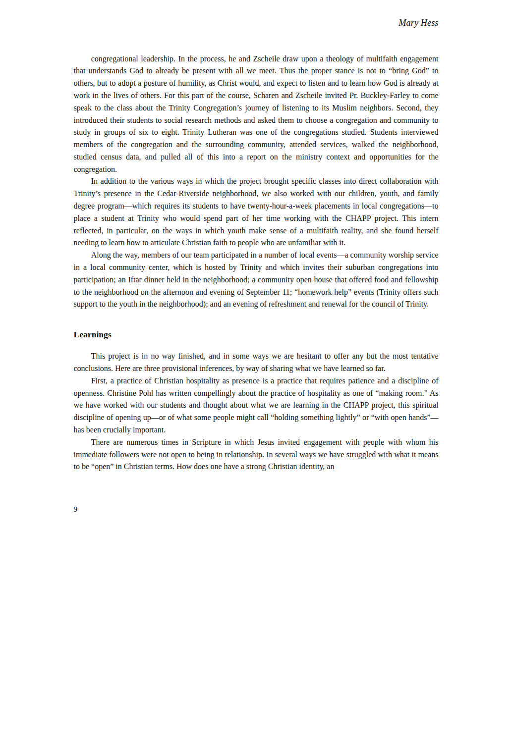Mary Hess
congregational leadership. In the process, he and Zscheile draw upon a theology of multifaith engagement that understands God to already be present with all we meet. Thus the proper stance is not to “bring God” to others, but to adopt a posture of humility, as Christ would, and expect to listen and to learn how God is already at work in the lives of others. For this part of the course, Scharen and Zscheile invited Pr. Buckley-Farley to come speak to the class about the Trinity Congregation’s journey of listening to its Muslim neighbors. Second, they introduced their students to social research methods and asked them to choose a congregation and community to study in groups of six to eight. Trinity Lutheran was one of the congregations studied. Students interviewed members of the congregation and the surrounding community, attended services, walked the neighborhood, studied census data, and pulled all of this into a report on the ministry context and opportunities for the congregation.
In addition to the various ways in which the project brought specific classes into direct collaboration with Trinity’s presence in the Cedar-Riverside neighborhood, we also worked with our children, youth, and family degree program—which requires its students to have twenty-hour-a-week placements in local congregations—to place a student at Trinity who would spend part of her time working with the CHAPP project. This intern reflected, in particular, on the ways in which youth make sense of a multifaith reality, and she found herself needing to learn how to articulate Christian faith to people who are unfamiliar with it.
Along the way, members of our team participated in a number of local events—a community worship service in a local community center, which is hosted by Trinity and which invites their suburban congregations into participation; an Iftar dinner held in the neighborhood; a community open house that offered food and fellowship to the neighborhood on the afternoon and evening of September 11; “homework help” events (Trinity offers such support to the youth in the neighborhood); and an evening of refreshment and renewal for the council of Trinity.
Learnings
This project is in no way finished, and in some ways we are hesitant to offer any but the most tentative conclusions. Here are three provisional inferences, by way of sharing what we have learned so far.
First, a practice of Christian hospitality as presence is a practice that requires patience and a discipline of openness. Christine Pohl has written compellingly about the practice of hospitality as one of “making room.” As we have worked with our students and thought about what we are learning in the CHAPP project, this spiritual discipline of opening up—or of what some people might call “holding something lightly” or “with open hands”—has been crucially important.
There are numerous times in Scripture in which Jesus invited engagement with people with whom his immediate followers were not open to being in relationship. In several ways we have struggled with what it means to be “open” in Christian terms. How does one have a strong Christian identity, an
9